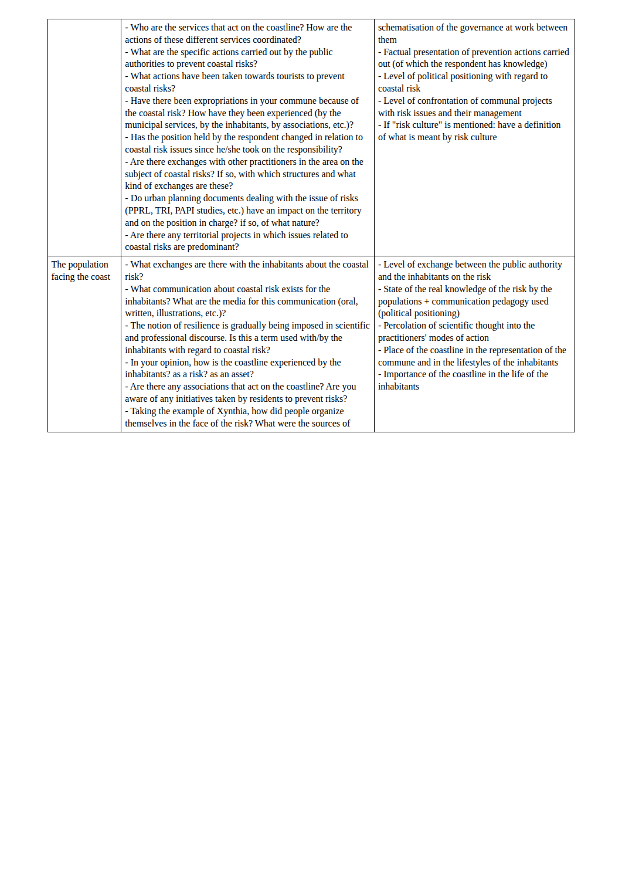| | - Who are the services that act on the coastline? How are the actions of these different services coordinated? - What are the specific actions carried out by the public authorities to prevent coastal risks? - What actions have been taken towards tourists to prevent coastal risks? - Have there been expropriations in your commune because of the coastal risk? How have they been experienced (by the municipal services, by the inhabitants, by associations, etc.)? - Has the position held by the respondent changed in relation to coastal risk issues since he/she took on the responsibility? - Are there exchanges with other practitioners in the area on the subject of coastal risks? If so, with which structures and what kind of exchanges are these? - Do urban planning documents dealing with the issue of risks (PPRL, TRI, PAPI studies, etc.) have an impact on the territory and on the position in charge? if so, of what nature? - Are there any territorial projects in which issues related to coastal risks are predominant? | schematisation of the governance at work between them - Factual presentation of prevention actions carried out (of which the respondent has knowledge) - Level of political positioning with regard to coastal risk - Level of confrontation of communal projects with risk issues and their management - If "risk culture" is mentioned: have a definition of what is meant by risk culture |
| The population facing the coast | - What exchanges are there with the inhabitants about the coastal risk? - What communication about coastal risk exists for the inhabitants? What are the media for this communication (oral, written, illustrations, etc.)? - The notion of resilience is gradually being imposed in scientific and professional discourse. Is this a term used with/by the inhabitants with regard to coastal risk? - In your opinion, how is the coastline experienced by the inhabitants? as a risk? as an asset? - Are there any associations that act on the coastline? Are you aware of any initiatives taken by residents to prevent risks? - Taking the example of Xynthia, how did people organize themselves in the face of the risk? What were the sources of | - Level of exchange between the public authority and the inhabitants on the risk - State of the real knowledge of the risk by the populations + communication pedagogy used (political positioning) - Percolation of scientific thought into the practitioners' modes of action - Place of the coastline in the representation of the commune and in the lifestyles of the inhabitants - Importance of the coastline in the life of the inhabitants |